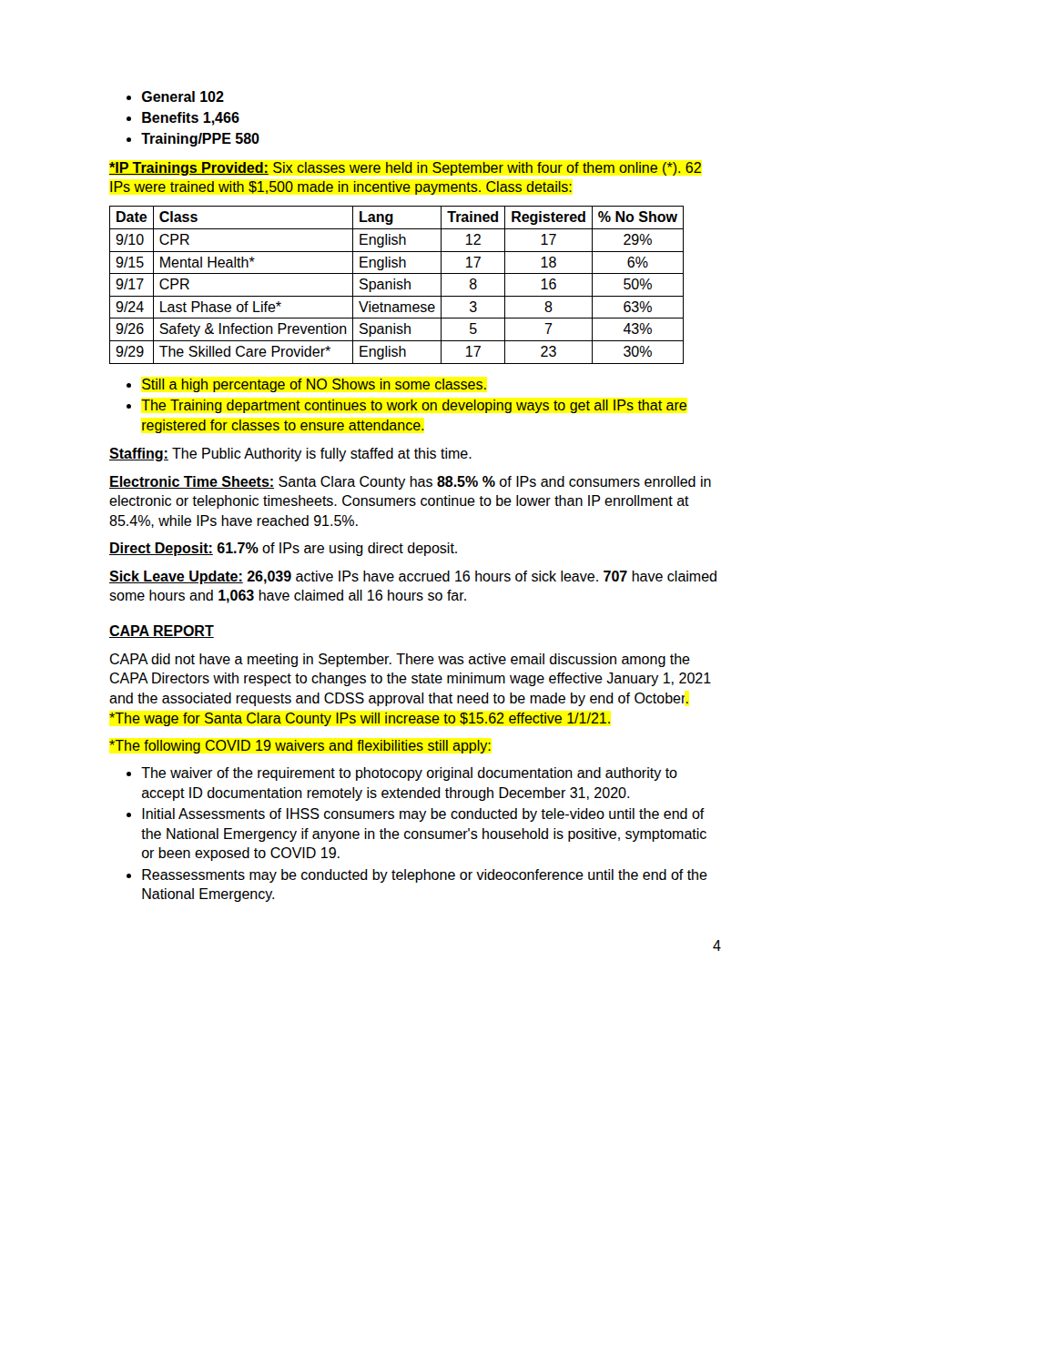General 102
Benefits 1,466
Training/PPE 580
*IP Trainings Provided: Six classes were held in September with four of them online (*). 62 IPs were trained with $1,500 made in incentive payments. Class details:
| Date | Class | Lang | Trained | Registered | % No Show |
| --- | --- | --- | --- | --- | --- |
| 9/10 | CPR | English | 12 | 17 | 29% |
| 9/15 | Mental Health* | English | 17 | 18 | 6% |
| 9/17 | CPR | Spanish | 8 | 16 | 50% |
| 9/24 | Last Phase of Life* | Vietnamese | 3 | 8 | 63% |
| 9/26 | Safety & Infection Prevention | Spanish | 5 | 7 | 43% |
| 9/29 | The Skilled Care Provider* | English | 17 | 23 | 30% |
Still a high percentage of NO Shows in some classes.
The Training department continues to work on developing ways to get all IPs that are registered for classes to ensure attendance.
Staffing: The Public Authority is fully staffed at this time.
Electronic Time Sheets: Santa Clara County has 88.5% % of IPs and consumers enrolled in electronic or telephonic timesheets. Consumers continue to be lower than IP enrollment at 85.4%, while IPs have reached 91.5%.
Direct Deposit: 61.7% of IPs are using direct deposit.
Sick Leave Update: 26,039 active IPs have accrued 16 hours of sick leave. 707 have claimed some hours and 1,063 have claimed all 16 hours so far.
CAPA REPORT
CAPA did not have a meeting in September. There was active email discussion among the CAPA Directors with respect to changes to the state minimum wage effective January 1, 2021 and the associated requests and CDSS approval that need to be made by end of October. *The wage for Santa Clara County IPs will increase to $15.62 effective 1/1/21.
*The following COVID 19 waivers and flexibilities still apply:
The waiver of the requirement to photocopy original documentation and authority to accept ID documentation remotely is extended through December 31, 2020.
Initial Assessments of IHSS consumers may be conducted by tele-video until the end of the National Emergency if anyone in the consumer's household is positive, symptomatic or been exposed to COVID 19.
Reassessments may be conducted by telephone or videoconference until the end of the National Emergency.
4